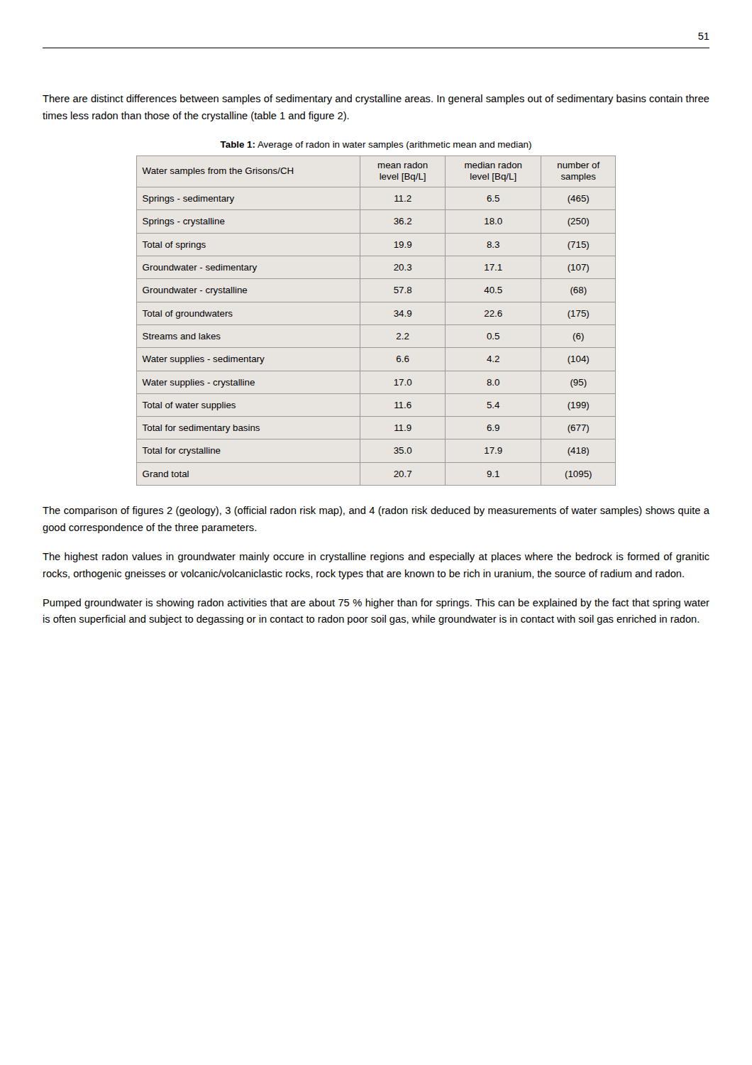51
There are distinct differences between samples of sedimentary and crystalline areas. In general samples out of sedimentary basins contain three times less radon than those of the crystalline (table 1 and figure 2).
Table 1: Average of radon in water samples (arithmetic mean and median)
| Water samples from the Grisons/CH | mean radon level [Bq/L] | median radon level [Bq/L] | number of samples |
| --- | --- | --- | --- |
| Springs - sedimentary | 11.2 | 6.5 | (465) |
| Springs - crystalline | 36.2 | 18.0 | (250) |
| Total of springs | 19.9 | 8.3 | (715) |
| Groundwater - sedimentary | 20.3 | 17.1 | (107) |
| Groundwater - crystalline | 57.8 | 40.5 | (68) |
| Total of groundwaters | 34.9 | 22.6 | (175) |
| Streams and lakes | 2.2 | 0.5 | (6) |
| Water supplies - sedimentary | 6.6 | 4.2 | (104) |
| Water supplies - crystalline | 17.0 | 8.0 | (95) |
| Total of water supplies | 11.6 | 5.4 | (199) |
| Total for sedimentary basins | 11.9 | 6.9 | (677) |
| Total for crystalline | 35.0 | 17.9 | (418) |
| Grand total | 20.7 | 9.1 | (1095) |
The comparison of figures 2 (geology), 3 (official radon risk map), and 4 (radon risk deduced by measurements of water samples) shows quite a good correspondence of the three parameters.
The highest radon values in groundwater mainly occure in crystalline regions and especially at places where the bedrock is formed of granitic rocks, orthogenic gneisses or volcanic/volcaniclastic rocks, rock types that are known to be rich in uranium, the source of radium and radon.
Pumped groundwater is showing radon activities that are about 75 % higher than for springs. This can be explained by the fact that spring water is often superficial and subject to degassing or in contact to radon poor soil gas, while groundwater is in contact with soil gas enriched in radon.